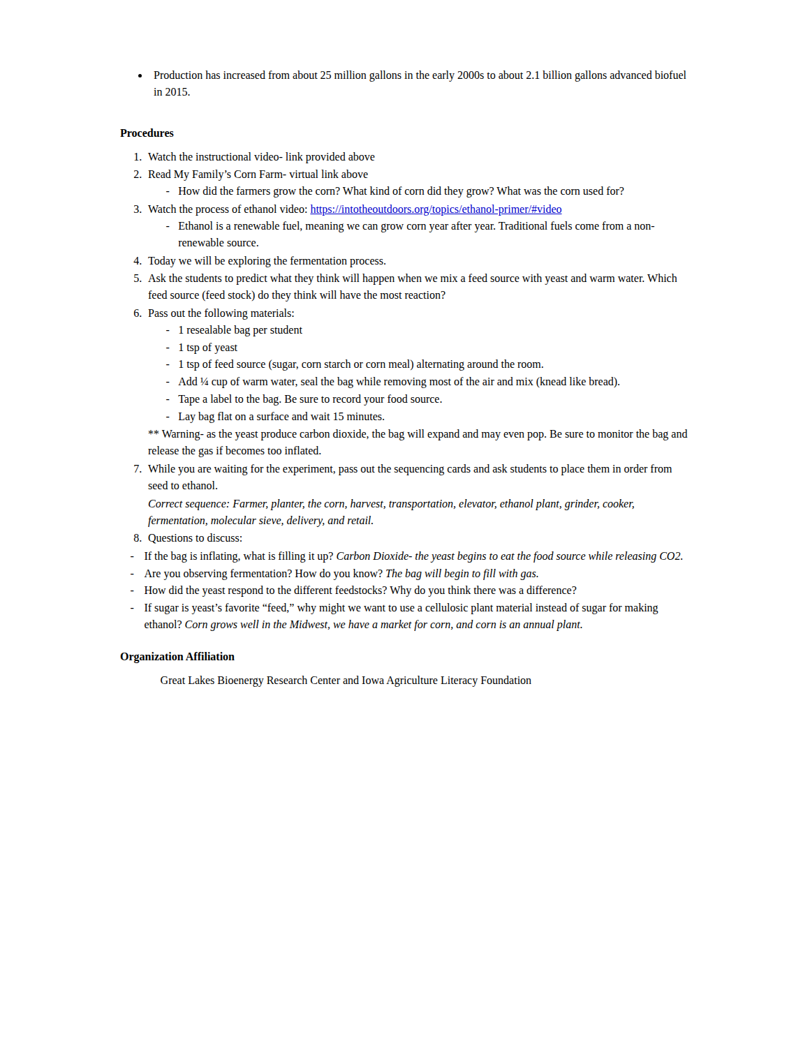Production has increased from about 25 million gallons in the early 2000s to about 2.1 billion gallons advanced biofuel in 2015.
Procedures
Watch the instructional video- link provided above
Read My Family’s Corn Farm- virtual link above
How did the farmers grow the corn? What kind of corn did they grow? What was the corn used for?
Watch the process of ethanol video: https://intotheoutdoors.org/topics/ethanol-primer/#video
Ethanol is a renewable fuel, meaning we can grow corn year after year. Traditional fuels come from a non-renewable source.
Today we will be exploring the fermentation process.
Ask the students to predict what they think will happen when we mix a feed source with yeast and warm water. Which feed source (feed stock) do they think will have the most reaction?
Pass out the following materials:
1 resealable bag per student
1 tsp of yeast
1 tsp of feed source (sugar, corn starch or corn meal) alternating around the room.
Add ¼ cup of warm water, seal the bag while removing most of the air and mix (knead like bread).
Tape a label to the bag. Be sure to record your food source.
Lay bag flat on a surface and wait 15 minutes.
** Warning- as the yeast produce carbon dioxide, the bag will expand and may even pop. Be sure to monitor the bag and release the gas if becomes too inflated.
While you are waiting for the experiment, pass out the sequencing cards and ask students to place them in order from seed to ethanol. Correct sequence: Farmer, planter, the corn, harvest, transportation, elevator, ethanol plant, grinder, cooker, fermentation, molecular sieve, delivery, and retail.
Questions to discuss:
If the bag is inflating, what is filling it up? Carbon Dioxide- the yeast begins to eat the food source while releasing CO2.
Are you observing fermentation? How do you know? The bag will begin to fill with gas.
How did the yeast respond to the different feedstocks? Why do you think there was a difference?
If sugar is yeast’s favorite “feed,” why might we want to use a cellulosic plant material instead of sugar for making ethanol? Corn grows well in the Midwest, we have a market for corn, and corn is an annual plant.
Organization Affiliation
Great Lakes Bioenergy Research Center and Iowa Agriculture Literacy Foundation